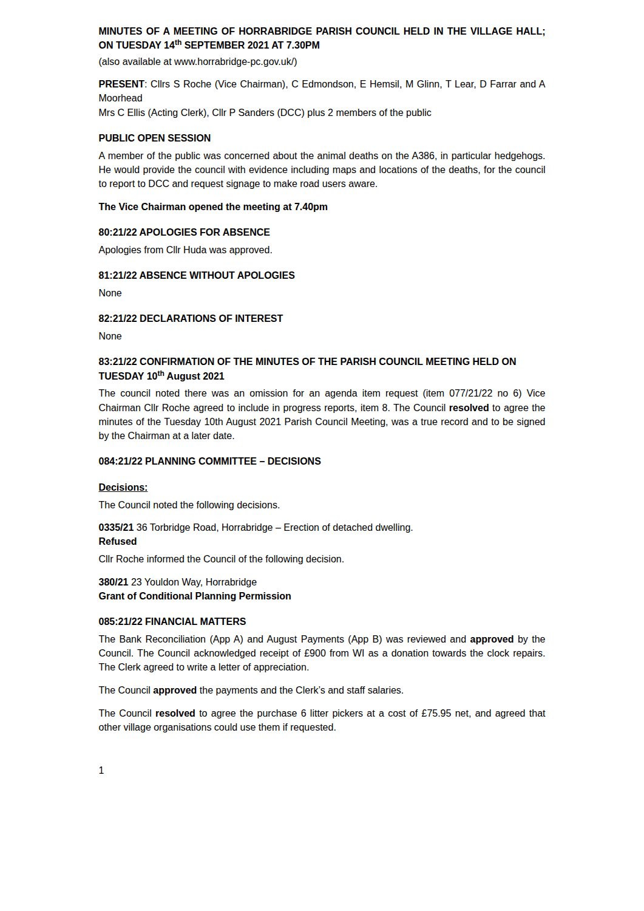MINUTES OF A MEETING OF HORRABRIDGE PARISH COUNCIL HELD IN THE VILLAGE HALL; ON TUESDAY 14th SEPTEMBER 2021 AT 7.30PM
(also available at www.horrabridge-pc.gov.uk/)
PRESENT: Cllrs S Roche (Vice Chairman), C Edmondson, E Hemsil, M Glinn, T Lear, D Farrar and A Moorhead
Mrs C Ellis (Acting Clerk), Cllr P Sanders (DCC) plus 2 members of the public
PUBLIC OPEN SESSION
A member of the public was concerned about the animal deaths on the A386, in particular hedgehogs. He would provide the council with evidence including maps and locations of the deaths, for the council to report to DCC and request signage to make road users aware.
The Vice Chairman opened the meeting at 7.40pm
80:21/22 APOLOGIES FOR ABSENCE
Apologies from Cllr Huda was approved.
81:21/22 ABSENCE WITHOUT APOLOGIES
None
82:21/22 DECLARATIONS OF INTEREST
None
83:21/22 CONFIRMATION OF THE MINUTES OF THE PARISH COUNCIL MEETING HELD ON TUESDAY 10th August 2021
The council noted there was an omission for an agenda item request (item 077/21/22 no 6) Vice Chairman Cllr Roche agreed to include in progress reports, item 8. The Council resolved to agree the minutes of the Tuesday 10th August 2021 Parish Council Meeting, was a true record and to be signed by the Chairman at a later date.
084:21/22 PLANNING COMMITTEE – DECISIONS
Decisions:
The Council noted the following decisions.
0335/21 36 Torbridge Road, Horrabridge – Erection of detached dwelling.
Refused
Cllr Roche informed the Council of the following decision.
380/21 23 Youldon Way, Horrabridge
Grant of Conditional Planning Permission
085:21/22 FINANCIAL MATTERS
The Bank Reconciliation (App A) and August Payments (App B) was reviewed and approved by the Council. The Council acknowledged receipt of £900 from WI as a donation towards the clock repairs. The Clerk agreed to write a letter of appreciation.
The Council approved the payments and the Clerk’s and staff salaries.
The Council resolved to agree the purchase 6 litter pickers at a cost of £75.95 net, and agreed that other village organisations could use them if requested.
1